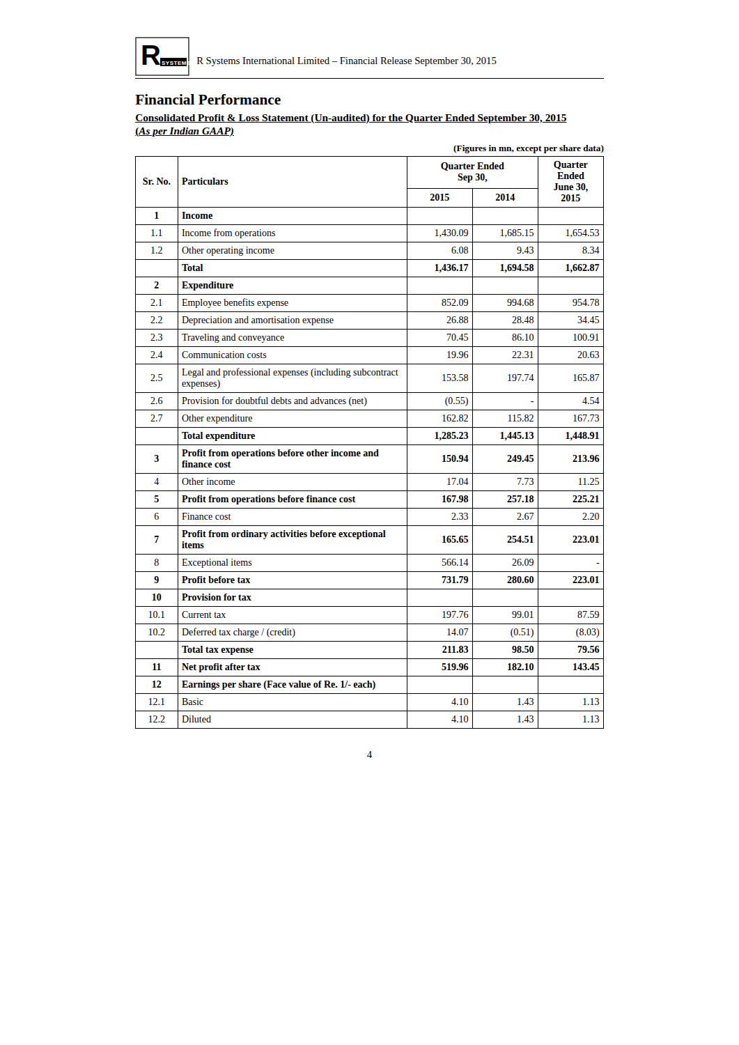R SYSTEMS
R Systems International Limited – Financial Release September 30, 2015
Financial Performance
Consolidated Profit & Loss Statement (Un-audited) for the Quarter Ended September 30, 2015
(As per Indian GAAP)
(Figures in mn, except per share data)
| Sr. No. | Particulars | Quarter Ended Sep 30, | Quarter Ended June 30, 2015 |
| --- | --- | --- | --- |
| 2015 | 2014 |
| 1 | Income | | | |
| 1.1 | Income from operations | 1,430.09 | 1,685.15 | 1,654.53 |
| 1.2 | Other operating income | 6.08 | 9.43 | 8.34 |
| | Total | 1,436.17 | 1,694.58 | 1,662.87 |
| 2 | Expenditure | | | |
| 2.1 | Employee benefits expense | 852.09 | 994.68 | 954.78 |
| 2.2 | Depreciation and amortisation expense | 26.88 | 28.48 | 34.45 |
| 2.3 | Traveling and conveyance | 70.45 | 86.10 | 100.91 |
| 2.4 | Communication costs | 19.96 | 22.31 | 20.63 |
| 2.5 | Legal and professional expenses (including subcontract expenses) | 153.58 | 197.74 | 165.87 |
| 2.6 | Provision for doubtful debts and advances (net) | (0.55) | - | 4.54 |
| 2.7 | Other expenditure | 162.82 | 115.82 | 167.73 |
| | Total expenditure | 1,285.23 | 1,445.13 | 1,448.91 |
| 3 | Profit from operations before other income and finance cost | 150.94 | 249.45 | 213.96 |
| 4 | Other income | 17.04 | 7.73 | 11.25 |
| 5 | Profit from operations before finance cost | 167.98 | 257.18 | 225.21 |
| 6 | Finance cost | 2.33 | 2.67 | 2.20 |
| 7 | Profit from ordinary activities before exceptional items | 165.65 | 254.51 | 223.01 |
| 8 | Exceptional items | 566.14 | 26.09 | - |
| 9 | Profit before tax | 731.79 | 280.60 | 223.01 |
| 10 | Provision for tax | | | |
| 10.1 | Current tax | 197.76 | 99.01 | 87.59 |
| 10.2 | Deferred tax charge / (credit) | 14.07 | (0.51) | (8.03) |
| | Total tax expense | 211.83 | 98.50 | 79.56 |
| 11 | Net profit after tax | 519.96 | 182.10 | 143.45 |
| 12 | Earnings per share (Face value of Re. 1/- each) | | | |
| 12.1 | Basic | 4.10 | 1.43 | 1.13 |
| 12.2 | Diluted | 4.10 | 1.43 | 1.13 |
4